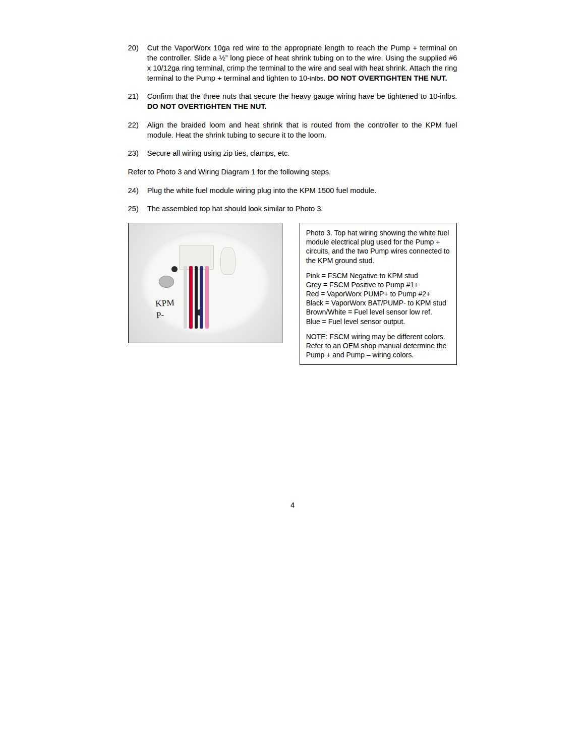20) Cut the VaporWorx 10ga red wire to the appropriate length to reach the Pump + terminal on the controller. Slide a ½” long piece of heat shrink tubing on to the wire. Using the supplied #6 x 10/12ga ring terminal, crimp the terminal to the wire and seal with heat shrink. Attach the ring terminal to the Pump + terminal and tighten to 10-inlbs. DO NOT OVERTIGHTEN THE NUT.
21) Confirm that the three nuts that secure the heavy gauge wiring have be tightened to 10-inlbs. DO NOT OVERTIGHTEN THE NUT.
22) Align the braided loom and heat shrink that is routed from the controller to the KPM fuel module. Heat the shrink tubing to secure it to the loom.
23) Secure all wiring using zip ties, clamps, etc.
Refer to Photo 3 and Wiring Diagram 1 for the following steps.
24) Plug the white fuel module wiring plug into the KPM 1500 fuel module.
25) The assembled top hat should look similar to Photo 3.
KPM
P-
Photo 3. Top hat wiring showing the white fuel module electrical plug used for the Pump + circuits, and the two Pump wires connected to the KPM ground stud.
Pink = FSCM Negative to KPM stud Grey = FSCM Positive to Pump #1+ Red = VaporWorx PUMP+ to Pump #2+ Black = VaporWorx BAT/PUMP- to KPM stud Brown/White = Fuel level sensor low ref. Blue = Fuel level sensor output.
NOTE: FSCM wiring may be different colors. Refer to an OEM shop manual determine the Pump + and Pump – wiring colors.
4